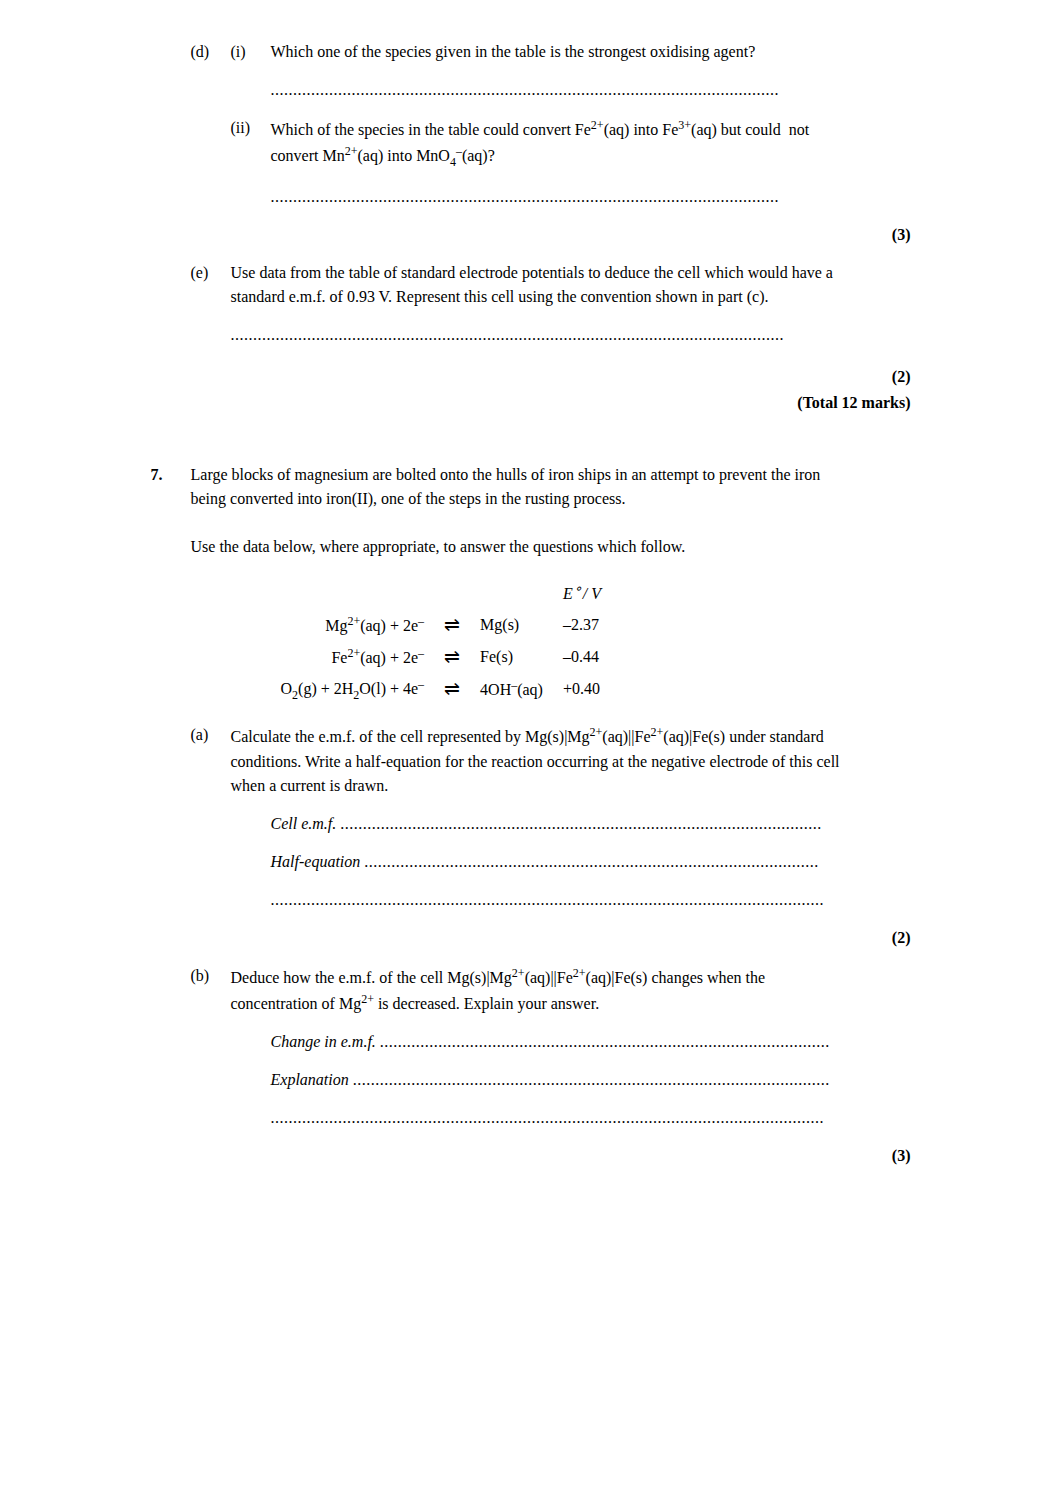| | (d) | (i) | Which one of the species given in the table is the strongest oxidising agent? | |
| | | | ................................................................................................................. | |
| | | (ii) | Which of the species in the table could convert Fe 2+ (aq) into Fe 3+ (aq) but could not convert Mn 2+ (aq) into MnO 4 – (aq)? | |
| | | | ................................................................................................................. | |
| | | | | (3) |
| | (e) | Use data from the table of standard electrode potentials to deduce the cell which would have a standard e.m.f. of 0.93 V. Represent this cell using the convention shown in part (c). | |
| | | ........................................................................................................................... | |
(2)
(Total 12 marks)
| 7. | Large blocks of magnesium are bolted onto the hulls of iron ships in an attempt to prevent the iron being converted into iron(II), one of the steps in the rusting process. | |
| | Use the data below, where appropriate, to answer the questions which follow. | |
| | | | E ⚬ / V |
| Mg 2+ (aq) + 2e – | ⇌ | Mg(s) | –2.37 |
| Fe 2+ (aq) + 2e – | ⇌ | Fe(s) | –0.44 |
| O 2 (g) + 2H 2 O(l) + 4e – | ⇌ | 4OH – (aq) | +0.40 |
| | (a) | Calculate the e.m.f. of the cell represented by Mg(s)/Mg 2+ (aq)//Fe 2+ (aq)/Fe(s) under standard conditions. Write a half-equation for the reaction occurring at the negative electrode of this cell when a current is drawn. | |
| | | Cell e.m.f. ........................................................................................................... Half-equation ..................................................................................................... ........................................................................................................................... | |
| | | | (2) |
| | (b) | Deduce how the e.m.f. of the cell Mg(s)/Mg 2+ (aq)//Fe 2+ (aq)/Fe(s) changes when the concentration of Mg 2+ is decreased. Explain your answer. | |
| | | Change in e.m.f. .................................................................................................... Explanation .......................................................................................................... ........................................................................................................................... | |
| | | | (3) |